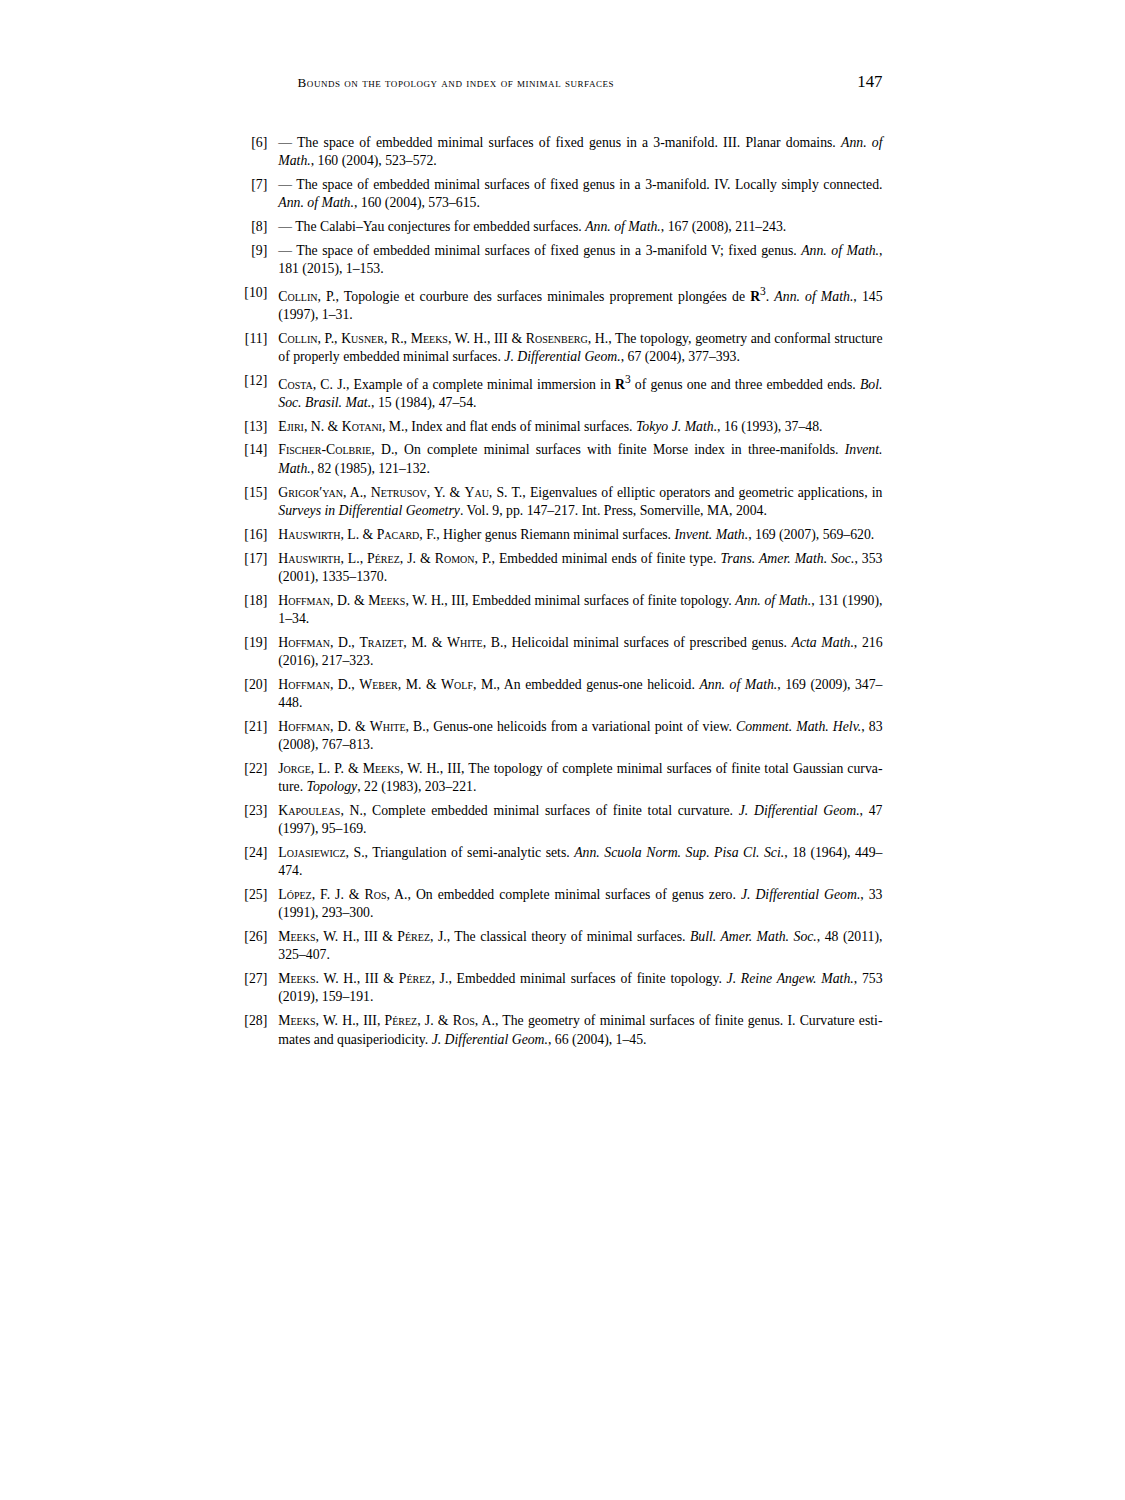Bounds on the topology and index of minimal surfaces 147
[6] — The space of embedded minimal surfaces of fixed genus in a 3-manifold. III. Planar domains. Ann. of Math., 160 (2004), 523–572.
[7] — The space of embedded minimal surfaces of fixed genus in a 3-manifold. IV. Locally simply connected. Ann. of Math., 160 (2004), 573–615.
[8] — The Calabi–Yau conjectures for embedded surfaces. Ann. of Math., 167 (2008), 211–243.
[9] — The space of embedded minimal surfaces of fixed genus in a 3-manifold V; fixed genus. Ann. of Math., 181 (2015), 1–153.
[10] Collin, P., Topologie et courbure des surfaces minimales proprement plongées de R3. Ann. of Math., 145 (1997), 1–31.
[11] Collin, P., Kusner, R., Meeks, W. H., III & Rosenberg, H., The topology, geometry and conformal structure of properly embedded minimal surfaces. J. Differential Geom., 67 (2004), 377–393.
[12] Costa, C. J., Example of a complete minimal immersion in R3 of genus one and three embedded ends. Bol. Soc. Brasil. Mat., 15 (1984), 47–54.
[13] Ejiri, N. & Kotani, M., Index and flat ends of minimal surfaces. Tokyo J. Math., 16 (1993), 37–48.
[14] Fischer-Colbrie, D., On complete minimal surfaces with finite Morse index in three-manifolds. Invent. Math., 82 (1985), 121–132.
[15] Grigor′yan, A., Netrusov, Y. & Yau, S. T., Eigenvalues of elliptic operators and geometric applications, in Surveys in Differential Geometry. Vol. 9, pp. 147–217. Int. Press, Somerville, MA, 2004.
[16] Hauswirth, L. & Pacard, F., Higher genus Riemann minimal surfaces. Invent. Math., 169 (2007), 569–620.
[17] Hauswirth, L., Pérez, J. & Romon, P., Embedded minimal ends of finite type. Trans. Amer. Math. Soc., 353 (2001), 1335–1370.
[18] Hoffman, D. & Meeks, W. H., III, Embedded minimal surfaces of finite topology. Ann. of Math., 131 (1990), 1–34.
[19] Hoffman, D., Traizet, M. & White, B., Helicoidal minimal surfaces of prescribed genus. Acta Math., 216 (2016), 217–323.
[20] Hoffman, D., Weber, M. & Wolf, M., An embedded genus-one helicoid. Ann. of Math., 169 (2009), 347–448.
[21] Hoffman, D. & White, B., Genus-one helicoids from a variational point of view. Comment. Math. Helv., 83 (2008), 767–813.
[22] Jorge, L. P. & Meeks, W. H., III, The topology of complete minimal surfaces of finite total Gaussian curvature. Topology, 22 (1983), 203–221.
[23] Kapouleas, N., Complete embedded minimal surfaces of finite total curvature. J. Differential Geom., 47 (1997), 95–169.
[24] Lojasiewicz, S., Triangulation of semi-analytic sets. Ann. Scuola Norm. Sup. Pisa Cl. Sci., 18 (1964), 449–474.
[25] López, F. J. & Ros, A., On embedded complete minimal surfaces of genus zero. J. Differential Geom., 33 (1991), 293–300.
[26] Meeks, W. H., III & Pérez, J., The classical theory of minimal surfaces. Bull. Amer. Math. Soc., 48 (2011), 325–407.
[27] Meeks. W. H., III & Pérez, J., Embedded minimal surfaces of finite topology. J. Reine Angew. Math., 753 (2019), 159–191.
[28] Meeks, W. H., III, Pérez, J. & Ros, A., The geometry of minimal surfaces of finite genus. I. Curvature estimates and quasiperiodicity. J. Differential Geom., 66 (2004), 1–45.